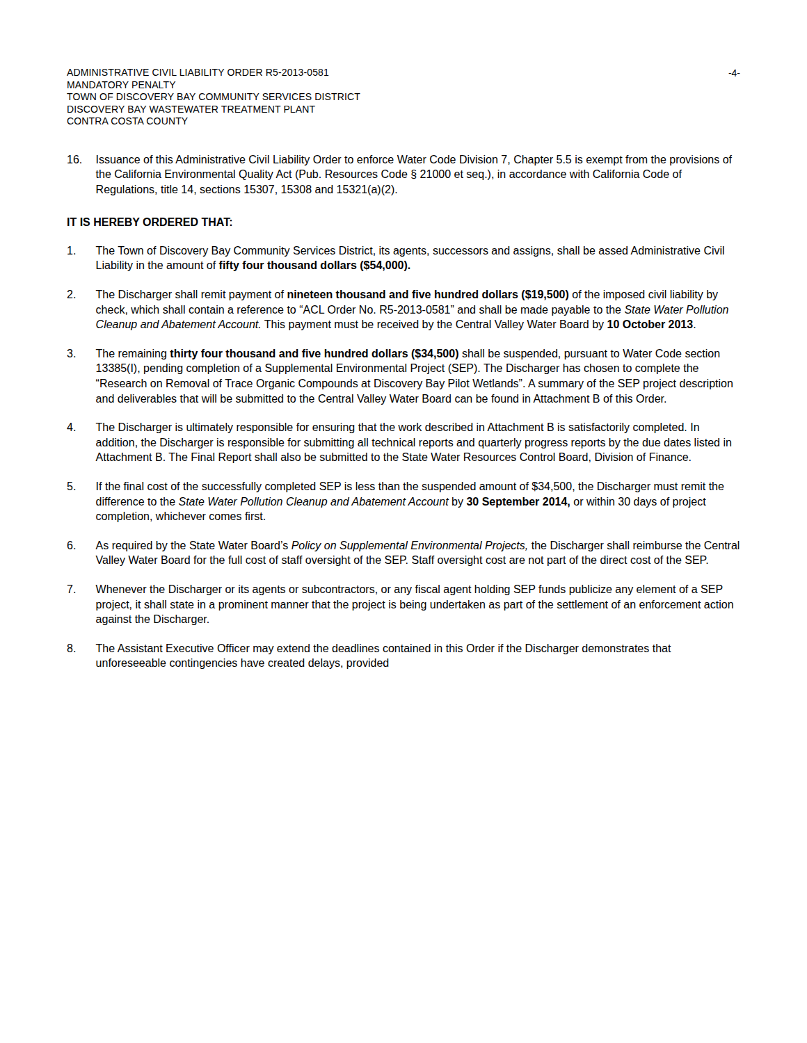-4-
Administrative Civil Liability Order R5-2013-0581
Mandatory Penalty
Town of Discovery Bay Community Services District
Discovery Bay Wastewater Treatment Plant
Contra Costa County
16. Issuance of this Administrative Civil Liability Order to enforce Water Code Division 7, Chapter 5.5 is exempt from the provisions of the California Environmental Quality Act (Pub. Resources Code § 21000 et seq.), in accordance with California Code of Regulations, title 14, sections 15307, 15308 and 15321(a)(2).
IT IS HEREBY ORDERED THAT:
1. The Town of Discovery Bay Community Services District, its agents, successors and assigns, shall be assed Administrative Civil Liability in the amount of fifty four thousand dollars ($54,000).
2. The Discharger shall remit payment of nineteen thousand and five hundred dollars ($19,500) of the imposed civil liability by check, which shall contain a reference to “ACL Order No. R5-2013-0581” and shall be made payable to the State Water Pollution Cleanup and Abatement Account. This payment must be received by the Central Valley Water Board by 10 October 2013.
3. The remaining thirty four thousand and five hundred dollars ($34,500) shall be suspended, pursuant to Water Code section 13385(I), pending completion of a Supplemental Environmental Project (SEP). The Discharger has chosen to complete the “Research on Removal of Trace Organic Compounds at Discovery Bay Pilot Wetlands”. A summary of the SEP project description and deliverables that will be submitted to the Central Valley Water Board can be found in Attachment B of this Order.
4. The Discharger is ultimately responsible for ensuring that the work described in Attachment B is satisfactorily completed. In addition, the Discharger is responsible for submitting all technical reports and quarterly progress reports by the due dates listed in Attachment B. The Final Report shall also be submitted to the State Water Resources Control Board, Division of Finance.
5. If the final cost of the successfully completed SEP is less than the suspended amount of $34,500, the Discharger must remit the difference to the State Water Pollution Cleanup and Abatement Account by 30 September 2014, or within 30 days of project completion, whichever comes first.
6. As required by the State Water Board’s Policy on Supplemental Environmental Projects, the Discharger shall reimburse the Central Valley Water Board for the full cost of staff oversight of the SEP. Staff oversight cost are not part of the direct cost of the SEP.
7. Whenever the Discharger or its agents or subcontractors, or any fiscal agent holding SEP funds publicize any element of a SEP project, it shall state in a prominent manner that the project is being undertaken as part of the settlement of an enforcement action against the Discharger.
8. The Assistant Executive Officer may extend the deadlines contained in this Order if the Discharger demonstrates that unforeseeable contingencies have created delays, provided